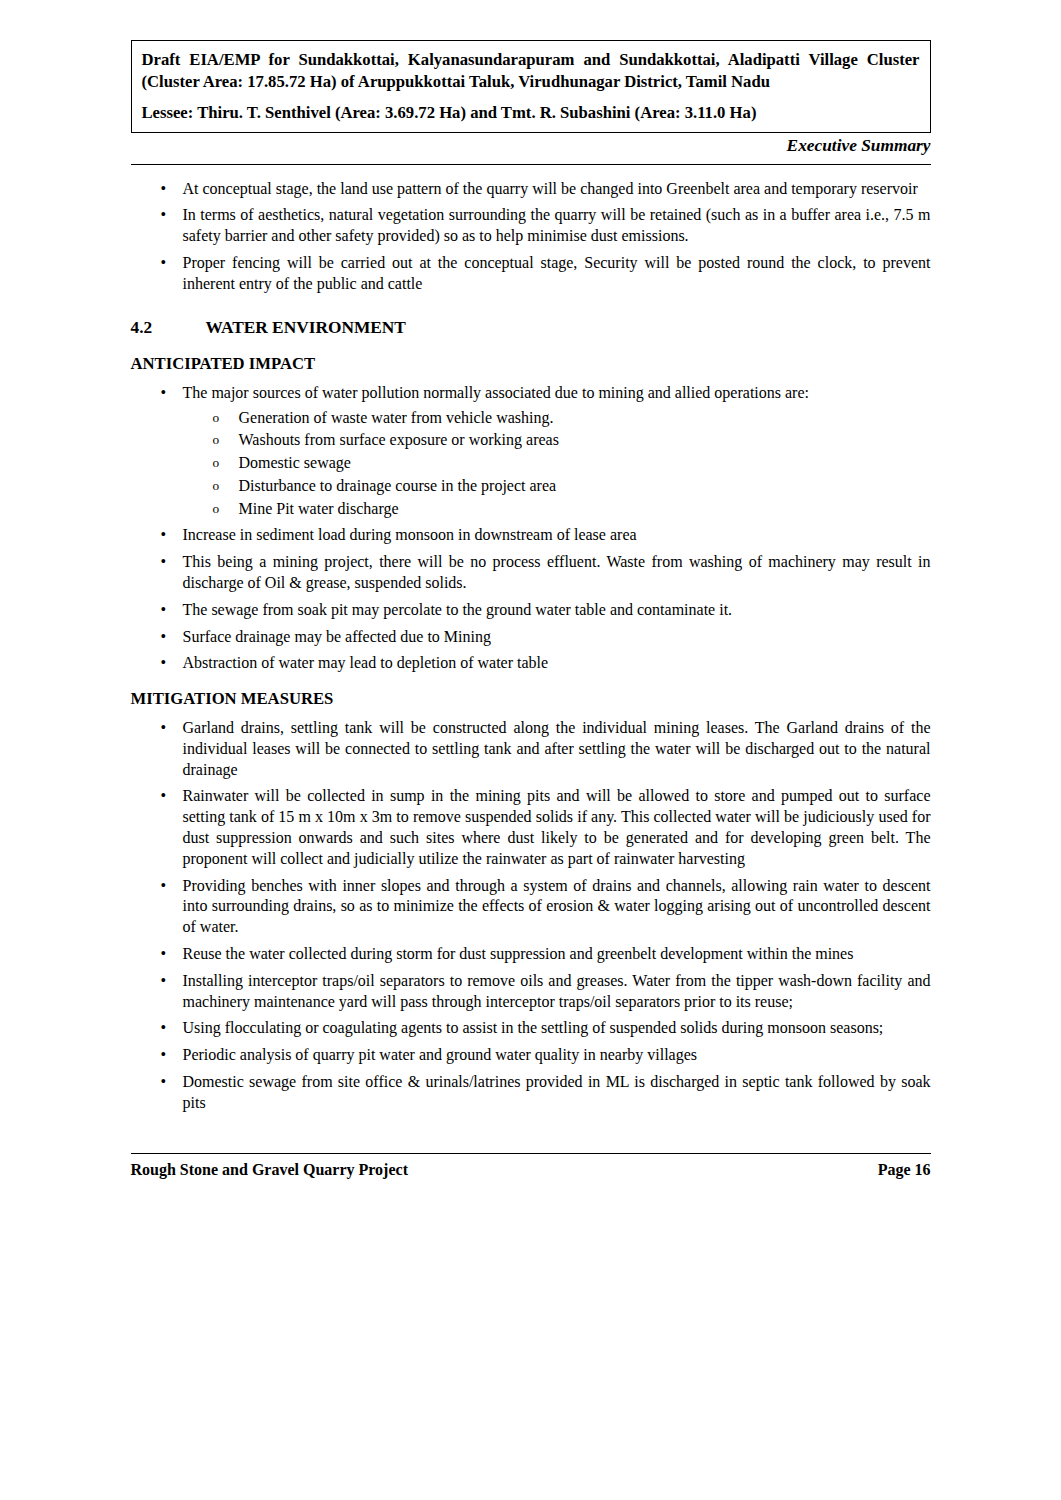Draft EIA/EMP for Sundakkottai, Kalyanasundarapuram and Sundakkottai, Aladipatti Village Cluster (Cluster Area: 17.85.72 Ha) of Aruppukkottai Taluk, Virudhunagar District, Tamil Nadu
Lessee: Thiru. T. Senthivel (Area: 3.69.72 Ha) and Tmt. R. Subashini (Area: 3.11.0 Ha)
Executive Summary
At conceptual stage, the land use pattern of the quarry will be changed into Greenbelt area and temporary reservoir
In terms of aesthetics, natural vegetation surrounding the quarry will be retained (such as in a buffer area i.e., 7.5 m safety barrier and other safety provided) so as to help minimise dust emissions.
Proper fencing will be carried out at the conceptual stage, Security will be posted round the clock, to prevent inherent entry of the public and cattle
4.2 WATER ENVIRONMENT
ANTICIPATED IMPACT
The major sources of water pollution normally associated due to mining and allied operations are:
Generation of waste water from vehicle washing.
Washouts from surface exposure or working areas
Domestic sewage
Disturbance to drainage course in the project area
Mine Pit water discharge
Increase in sediment load during monsoon in downstream of lease area
This being a mining project, there will be no process effluent. Waste from washing of machinery may result in discharge of Oil & grease, suspended solids.
The sewage from soak pit may percolate to the ground water table and contaminate it.
Surface drainage may be affected due to Mining
Abstraction of water may lead to depletion of water table
MITIGATION MEASURES
Garland drains, settling tank will be constructed along the individual mining leases. The Garland drains of the individual leases will be connected to settling tank and after settling the water will be discharged out to the natural drainage
Rainwater will be collected in sump in the mining pits and will be allowed to store and pumped out to surface setting tank of 15 m x 10m x 3m to remove suspended solids if any. This collected water will be judiciously used for dust suppression onwards and such sites where dust likely to be generated and for developing green belt. The proponent will collect and judicially utilize the rainwater as part of rainwater harvesting
Providing benches with inner slopes and through a system of drains and channels, allowing rain water to descent into surrounding drains, so as to minimize the effects of erosion & water logging arising out of uncontrolled descent of water.
Reuse the water collected during storm for dust suppression and greenbelt development within the mines
Installing interceptor traps/oil separators to remove oils and greases. Water from the tipper wash-down facility and machinery maintenance yard will pass through interceptor traps/oil separators prior to its reuse;
Using flocculating or coagulating agents to assist in the settling of suspended solids during monsoon seasons;
Periodic analysis of quarry pit water and ground water quality in nearby villages
Domestic sewage from site office & urinals/latrines provided in ML is discharged in septic tank followed by soak pits
Rough Stone and Gravel Quarry Project Page 16